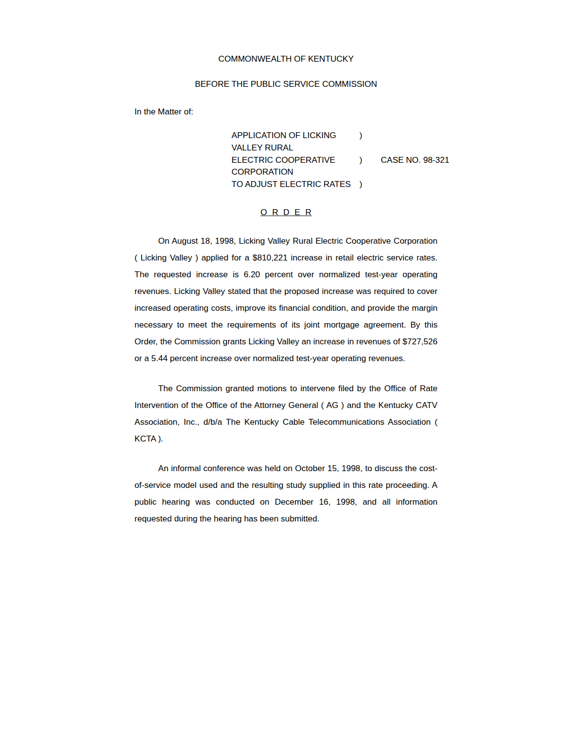COMMONWEALTH OF KENTUCKY
BEFORE THE PUBLIC SERVICE COMMISSION
In the Matter of:
| APPLICATION OF LICKING VALLEY RURAL | ) | |
| ELECTRIC COOPERATIVE CORPORATION | ) | CASE NO. 98-321 |
| TO ADJUST ELECTRIC RATES | ) | |
O R D E R
On August 18, 1998, Licking Valley Rural Electric Cooperative Corporation ( Licking Valley ) applied for a $810,221 increase in retail electric service rates. The requested increase is 6.20 percent over normalized test-year operating revenues. Licking Valley stated that the proposed increase was required to cover increased operating costs, improve its financial condition, and provide the margin necessary to meet the requirements of its joint mortgage agreement. By this Order, the Commission grants Licking Valley an increase in revenues of $727,526 or a 5.44 percent increase over normalized test-year operating revenues.
The Commission granted motions to intervene filed by the Office of Rate Intervention of the Office of the Attorney General ( AG ) and the Kentucky CATV Association, Inc., d/b/a The Kentucky Cable Telecommunications Association ( KCTA ).
An informal conference was held on October 15, 1998, to discuss the cost-of-service model used and the resulting study supplied in this rate proceeding. A public hearing was conducted on December 16, 1998, and all information requested during the hearing has been submitted.